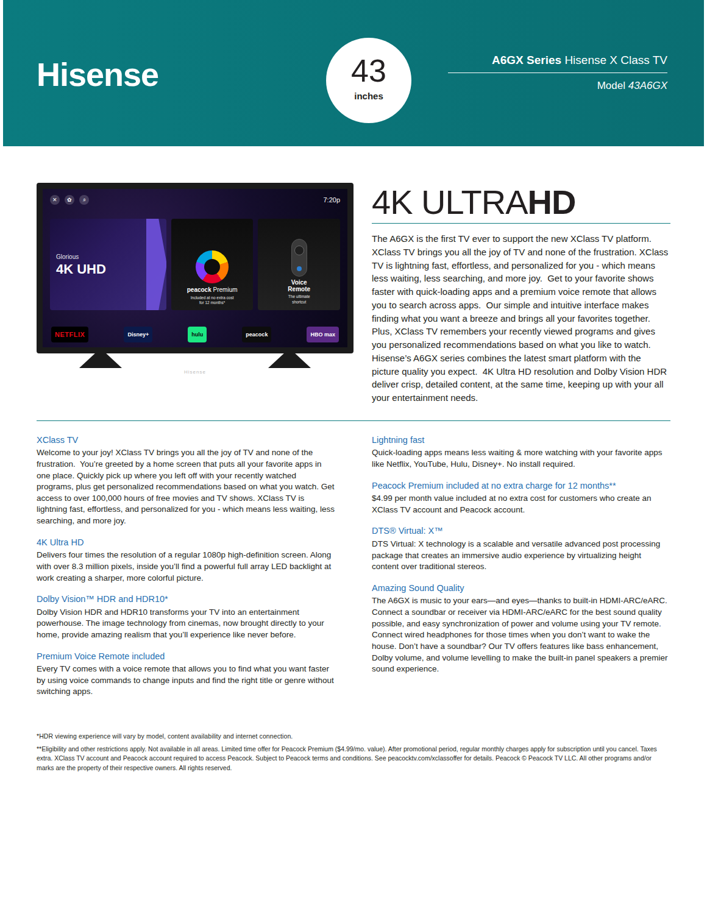Hisense
43 inches
A6GX Series Hisense X Class TV
Model 43A6GX
✕ ✿ ⌕
7:20p
Glorious
4K UHD
peacock Premium
Included at no extra cost
for 12 months*
Voice
Remote
The ultimate
shortcut
NETFLIX
Disney+
hulu
peacock
HBO max
Hisense
4K ULTRAHD
The A6GX is the first TV ever to support the new XClass TV platform. XClass TV brings you all the joy of TV and none of the frustration. XClass TV is lightning fast, effortless, and personalized for you - which means less waiting, less searching, and more joy. Get to your favorite shows faster with quick-loading apps and a premium voice remote that allows you to search across apps. Our simple and intuitive interface makes finding what you want a breeze and brings all your favorites together. Plus, XClass TV remembers your recently viewed programs and gives you personalized recommendations based on what you like to watch. Hisense’s A6GX series combines the latest smart platform with the picture quality you expect. 4K Ultra HD resolution and Dolby Vision HDR deliver crisp, detailed content, at the same time, keeping up with your all your entertainment needs.
XClass TV
Welcome to your joy! XClass TV brings you all the joy of TV and none of the frustration. You’re greeted by a home screen that puts all your favorite apps in one place. Quickly pick up where you left off with your recently watched programs, plus get personalized recommendations based on what you watch. Get access to over 100,000 hours of free movies and TV shows. XClass TV is lightning fast, effortless, and personalized for you - which means less waiting, less searching, and more joy.
4K Ultra HD
Delivers four times the resolution of a regular 1080p high-definition screen. Along with over 8.3 million pixels, inside you’ll find a powerful full array LED backlight at work creating a sharper, more colorful picture.
Dolby Vision™ HDR and HDR10*
Dolby Vision HDR and HDR10 transforms your TV into an entertainment powerhouse. The image technology from cinemas, now brought directly to your home, provide amazing realism that you’ll experience like never before.
Premium Voice Remote included
Every TV comes with a voice remote that allows you to find what you want faster by using voice commands to change inputs and find the right title or genre without switching apps.
Lightning fast
Quick-loading apps means less waiting & more watching with your favorite apps like Netflix, YouTube, Hulu, Disney+. No install required.
Peacock Premium included at no extra charge for 12 months**
$4.99 per month value included at no extra cost for customers who create an XClass TV account and Peacock account.
DTS® Virtual: X™
DTS Virtual: X technology is a scalable and versatile advanced post processing package that creates an immersive audio experience by virtualizing height content over traditional stereos.
Amazing Sound Quality
The A6GX is music to your ears—and eyes—thanks to built-in HDMI-ARC/eARC. Connect a soundbar or receiver via HDMI-ARC/eARC for the best sound quality possible, and easy synchronization of power and volume using your TV remote. Connect wired headphones for those times when you don’t want to wake the house. Don’t have a soundbar? Our TV offers features like bass enhancement, Dolby volume, and volume levelling to make the built-in panel speakers a premier sound experience.
*HDR viewing experience will vary by model, content availability and internet connection.
**Eligibility and other restrictions apply. Not available in all areas. Limited time offer for Peacock Premium ($4.99/mo. value). After promotional period, regular monthly charges apply for subscription until you cancel. Taxes extra. XClass TV account and Peacock account required to access Peacock. Subject to Peacock terms and conditions. See peacocktv.com/xclassoffer for details. Peacock © Peacock TV LLC. All other programs and/or marks are the property of their respective owners. All rights reserved.